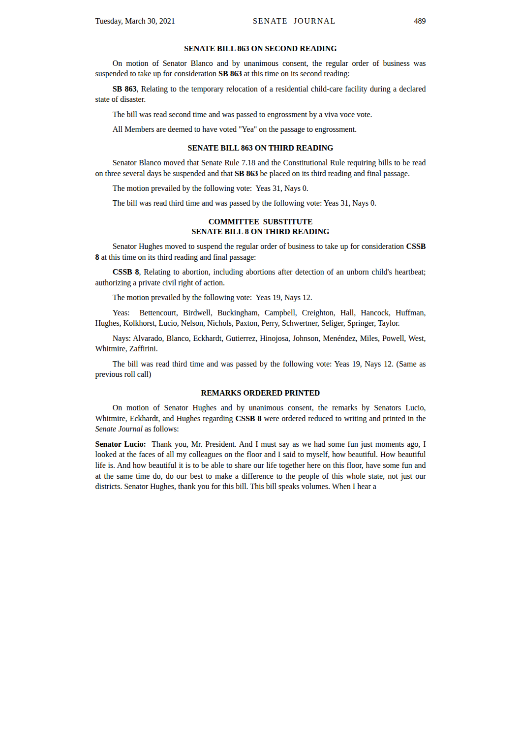Tuesday, March 30, 2021 SENATE JOURNAL 489
SENATE BILL 863 ON SECOND READING
On motion of Senator Blanco and by unanimous consent, the regular order of business was suspended to take up for consideration SB 863 at this time on its second reading:
SB 863, Relating to the temporary relocation of a residential child-care facility during a declared state of disaster.
The bill was read second time and was passed to engrossment by a viva voce vote.
All Members are deemed to have voted "Yea" on the passage to engrossment.
SENATE BILL 863 ON THIRD READING
Senator Blanco moved that Senate Rule 7.18 and the Constitutional Rule requiring bills to be read on three several days be suspended and that SB 863 be placed on its third reading and final passage.
The motion prevailed by the following vote: Yeas 31, Nays 0.
The bill was read third time and was passed by the following vote: Yeas 31, Nays 0.
COMMITTEE SUBSTITUTE
SENATE BILL 8 ON THIRD READING
Senator Hughes moved to suspend the regular order of business to take up for consideration CSSB 8 at this time on its third reading and final passage:
CSSB 8, Relating to abortion, including abortions after detection of an unborn child's heartbeat; authorizing a private civil right of action.
The motion prevailed by the following vote: Yeas 19, Nays 12.
Yeas: Bettencourt, Birdwell, Buckingham, Campbell, Creighton, Hall, Hancock, Huffman, Hughes, Kolkhorst, Lucio, Nelson, Nichols, Paxton, Perry, Schwertner, Seliger, Springer, Taylor.
Nays: Alvarado, Blanco, Eckhardt, Gutierrez, Hinojosa, Johnson, Menéndez, Miles, Powell, West, Whitmire, Zaffirini.
The bill was read third time and was passed by the following vote: Yeas 19, Nays 12. (Same as previous roll call)
REMARKS ORDERED PRINTED
On motion of Senator Hughes and by unanimous consent, the remarks by Senators Lucio, Whitmire, Eckhardt, and Hughes regarding CSSB 8 were ordered reduced to writing and printed in the Senate Journal as follows:
Senator Lucio: Thank you, Mr. President. And I must say as we had some fun just moments ago, I looked at the faces of all my colleagues on the floor and I said to myself, how beautiful. How beautiful life is. And how beautiful it is to be able to share our life together here on this floor, have some fun and at the same time do, do our best to make a difference to the people of this whole state, not just our districts. Senator Hughes, thank you for this bill. This bill speaks volumes. When I hear a